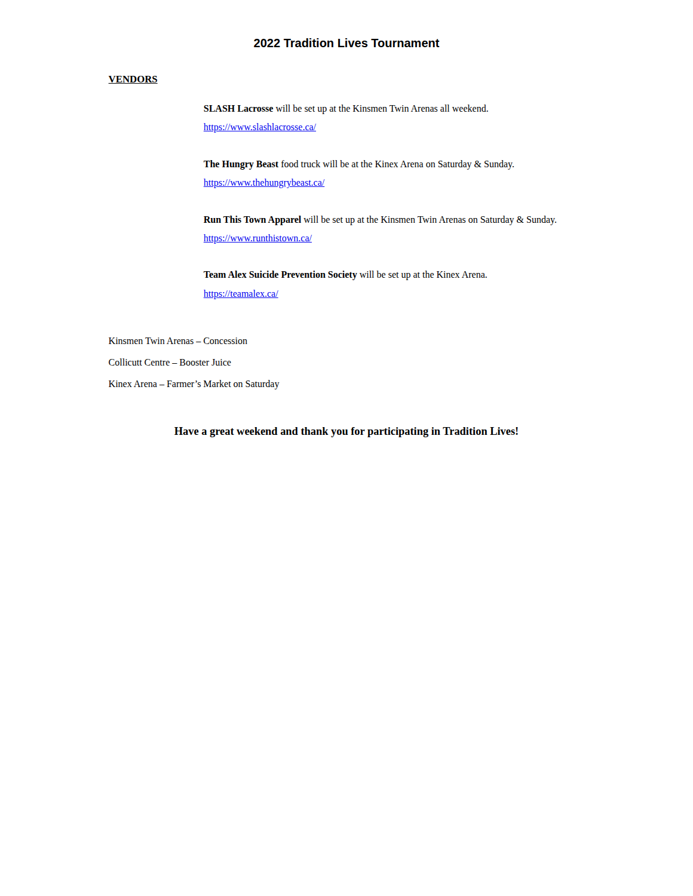2022 Tradition Lives Tournament
VENDORS
SLASH Lacrosse will be set up at the Kinsmen Twin Arenas all weekend.
https://www.slashlacrosse.ca/
The Hungry Beast food truck will be at the Kinex Arena on Saturday & Sunday.
https://www.thehungrybeast.ca/
Run This Town Apparel will be set up at the Kinsmen Twin Arenas on Saturday & Sunday.
https://www.runthistown.ca/
Team Alex Suicide Prevention Society will be set up at the Kinex Arena.
https://teamalex.ca/
Kinsmen Twin Arenas – Concession
Collicutt Centre – Booster Juice
Kinex Arena – Farmer’s Market on Saturday
Have a great weekend and thank you for participating in Tradition Lives!